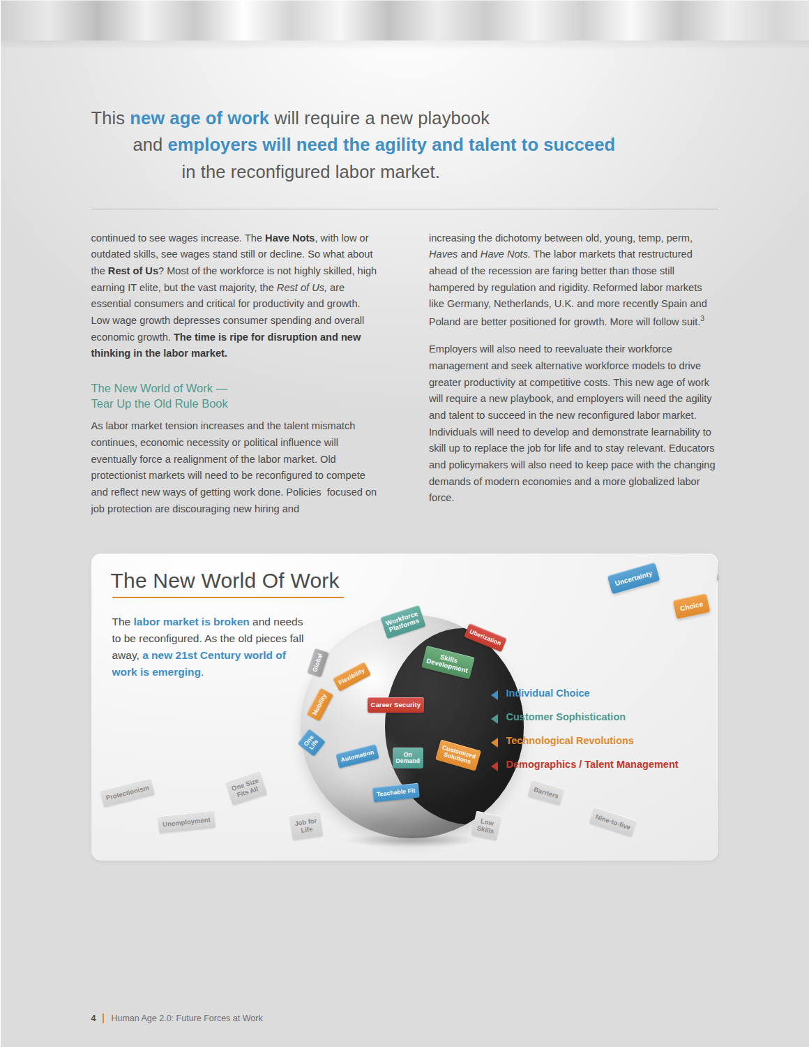This new age of work will require a new playbook and employers will need the agility and talent to succeed in the reconfigured labor market.
continued to see wages increase. The Have Nots, with low or outdated skills, see wages stand still or decline. So what about the Rest of Us? Most of the workforce is not highly skilled, high earning IT elite, but the vast majority, the Rest of Us, are essential consumers and critical for productivity and growth. Low wage growth depresses consumer spending and overall economic growth. The time is ripe for disruption and new thinking in the labor market.
The New World of Work —
Tear Up the Old Rule Book
As labor market tension increases and the talent mismatch continues, economic necessity or political influence will eventually force a realignment of the labor market. Old protectionist markets will need to be reconfigured to compete and reflect new ways of getting work done. Policies focused on job protection are discouraging new hiring and
increasing the dichotomy between old, young, temp, perm, Haves and Have Nots. The labor markets that restructured ahead of the recession are faring better than those still hampered by regulation and rigidity. Reformed labor markets like Germany, Netherlands, U.K. and more recently Spain and Poland are better positioned for growth. More will follow suit.3
Employers will also need to reevaluate their workforce management and seek alternative workforce models to drive greater productivity at competitive costs. This new age of work will require a new playbook, and employers will need the agility and talent to succeed in the new reconfigured labor market. Individuals will need to develop and demonstrate learnability to skill up to replace the job for life and to stay relevant. Educators and policymakers will also need to keep pace with the changing demands of modern economies and a more globalized labor force.
The New World Of Work
The labor market is broken and needs to be reconfigured. As the old pieces fall away, a new 21st Century world of work is emerging.
Workforce
Platforms
Global
Flexibility
Skills
Development
Mobility
Career Security
One
Life
Automation
On
Demand
Customized
Solutions
Teachable Fit
Uberization
Uncertainty
Social
Purpose
Choice
Individual Choice
Customer Sophistication
Technological Revolutions
Demographics / Talent Management
Protectionism
Unemployment
One Size
Fits All
Job for
Life
Low
Skills
Barriers
Nine-to-five
4 Human Age 2.0: Future Forces at Work